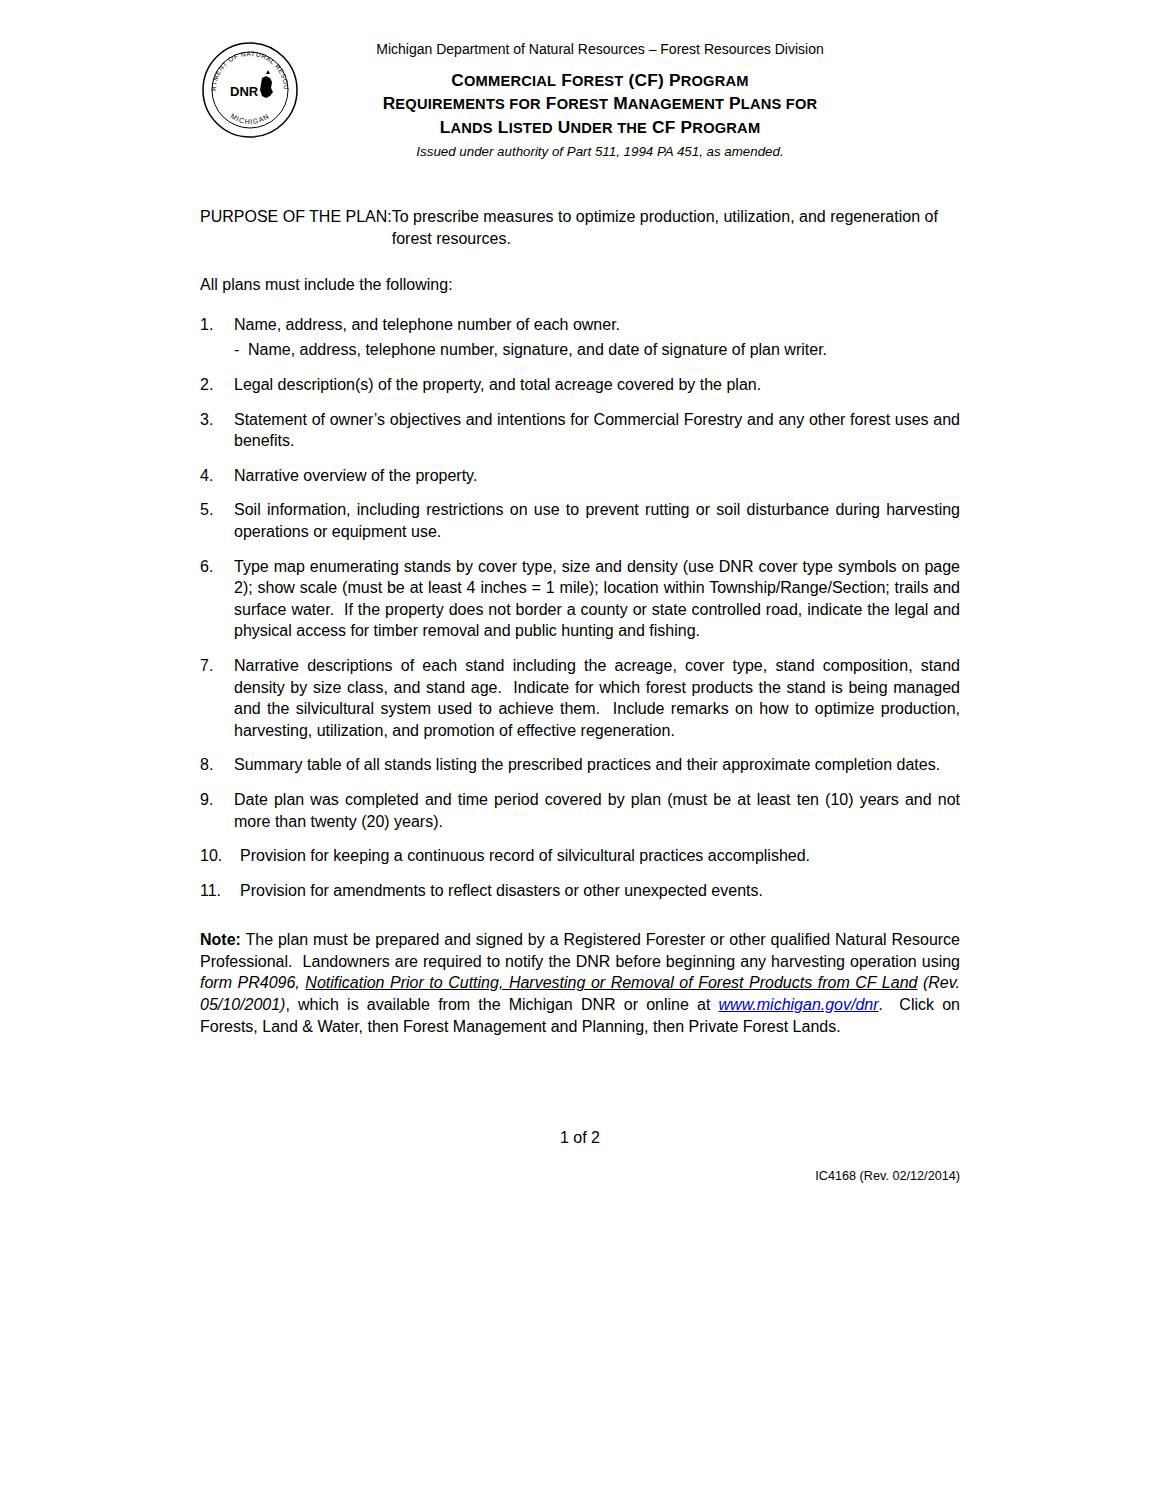DEPARTMENT OF NATURAL RESOURCES MICHIGAN DNR
Michigan Department of Natural Resources – Forest Resources Division
COMMERCIAL FOREST (CF) PROGRAM
REQUIREMENTS FOR FOREST MANAGEMENT PLANS FOR
LANDS LISTED UNDER THE CF PROGRAM
Issued under authority of Part 511, 1994 PA 451, as amended.
| PURPOSE OF THE PLAN: | To prescribe measures to optimize production, utilization, and regeneration of forest resources. |
All plans must include the following:
Name, address, and telephone number of each owner. Name, address, telephone number, signature, and date of signature of plan writer.
Legal description(s) of the property, and total acreage covered by the plan.
Statement of owner’s objectives and intentions for Commercial Forestry and any other forest uses and benefits.
Narrative overview of the property.
Soil information, including restrictions on use to prevent rutting or soil disturbance during harvesting operations or equipment use.
Type map enumerating stands by cover type, size and density (use DNR cover type symbols on page 2); show scale (must be at least 4 inches = 1 mile); location within Township/Range/Section; trails and surface water. If the property does not border a county or state controlled road, indicate the legal and physical access for timber removal and public hunting and fishing.
Narrative descriptions of each stand including the acreage, cover type, stand composition, stand density by size class, and stand age. Indicate for which forest products the stand is being managed and the silvicultural system used to achieve them. Include remarks on how to optimize production, harvesting, utilization, and promotion of effective regeneration.
Summary table of all stands listing the prescribed practices and their approximate completion dates.
Date plan was completed and time period covered by plan (must be at least ten (10) years and not more than twenty (20) years).
Provision for keeping a continuous record of silvicultural practices accomplished.
Provision for amendments to reflect disasters or other unexpected events.
Note: The plan must be prepared and signed by a Registered Forester or other qualified Natural Resource Professional. Landowners are required to notify the DNR before beginning any harvesting operation using form PR4096, Notification Prior to Cutting, Harvesting or Removal of Forest Products from CF Land (Rev. 05/10/2001), which is available from the Michigan DNR or online at www.michigan.gov/dnr. Click on Forests, Land & Water, then Forest Management and Planning, then Private Forest Lands.
1 of 2
IC4168 (Rev. 02/12/2014)